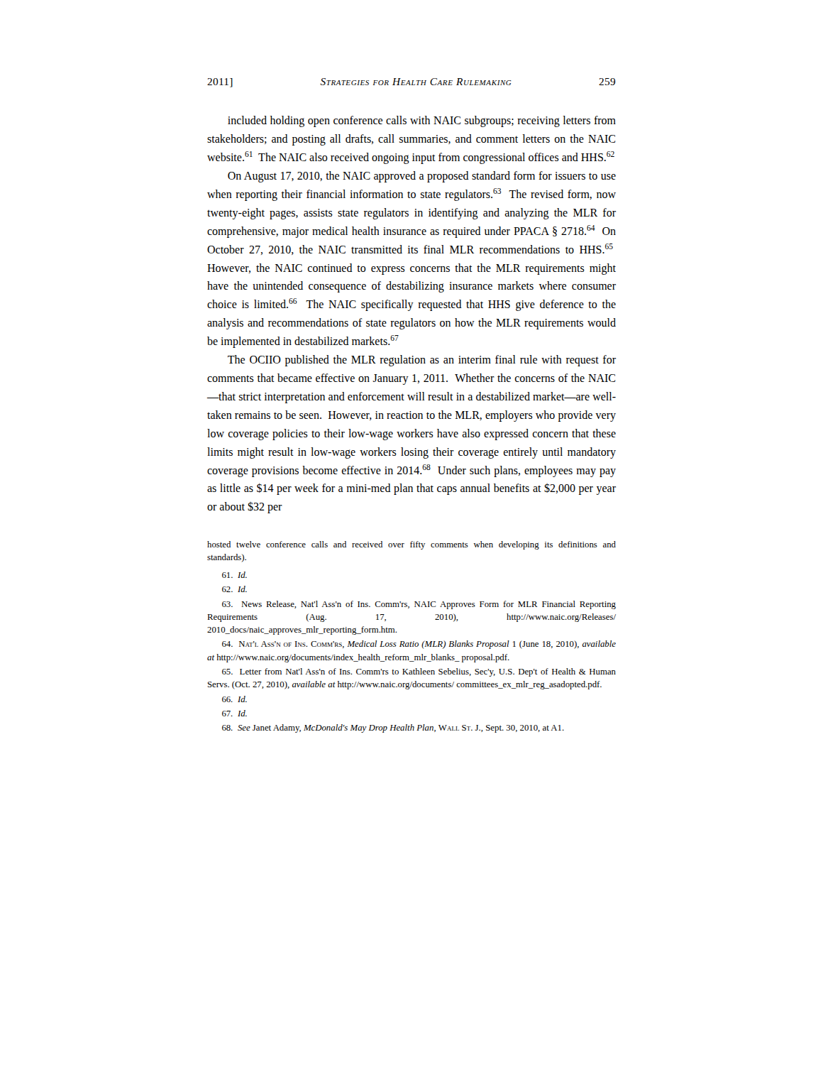2011] Strategies for Health Care Rulemaking 259
included holding open conference calls with NAIC subgroups; receiving letters from stakeholders; and posting all drafts, call summaries, and comment letters on the NAIC website.61 The NAIC also received ongoing input from congressional offices and HHS.62
On August 17, 2010, the NAIC approved a proposed standard form for issuers to use when reporting their financial information to state regulators.63 The revised form, now twenty-eight pages, assists state regulators in identifying and analyzing the MLR for comprehensive, major medical health insurance as required under PPACA § 2718.64 On October 27, 2010, the NAIC transmitted its final MLR recommendations to HHS.65 However, the NAIC continued to express concerns that the MLR requirements might have the unintended consequence of destabilizing insurance markets where consumer choice is limited.66 The NAIC specifically requested that HHS give deference to the analysis and recommendations of state regulators on how the MLR requirements would be implemented in destabilized markets.67
The OCIIO published the MLR regulation as an interim final rule with request for comments that became effective on January 1, 2011. Whether the concerns of the NAIC—that strict interpretation and enforcement will result in a destabilized market—are well-taken remains to be seen. However, in reaction to the MLR, employers who provide very low coverage policies to their low-wage workers have also expressed concern that these limits might result in low-wage workers losing their coverage entirely until mandatory coverage provisions become effective in 2014.68 Under such plans, employees may pay as little as $14 per week for a mini-med plan that caps annual benefits at $2,000 per year or about $32 per
hosted twelve conference calls and received over fifty comments when developing its definitions and standards).
61. Id.
62. Id.
63. News Release, Nat'l Ass'n of Ins. Comm'rs, NAIC Approves Form for MLR Financial Reporting Requirements (Aug. 17, 2010), http://www.naic.org/Releases/ 2010_docs/naic_approves_mlr_reporting_form.htm.
64. Nat'l Ass'n of Ins. Comm'rs, Medical Loss Ratio (MLR) Blanks Proposal 1 (June 18, 2010), available at http://www.naic.org/documents/index_health_reform_mlr_blanks_ proposal.pdf.
65. Letter from Nat'l Ass'n of Ins. Comm'rs to Kathleen Sebelius, Sec'y, U.S. Dep't of Health & Human Servs. (Oct. 27, 2010), available at http://www.naic.org/documents/ committees_ex_mlr_reg_asadopted.pdf.
66. Id.
67. Id.
68. See Janet Adamy, McDonald's May Drop Health Plan, Wall St. J., Sept. 30, 2010, at A1.